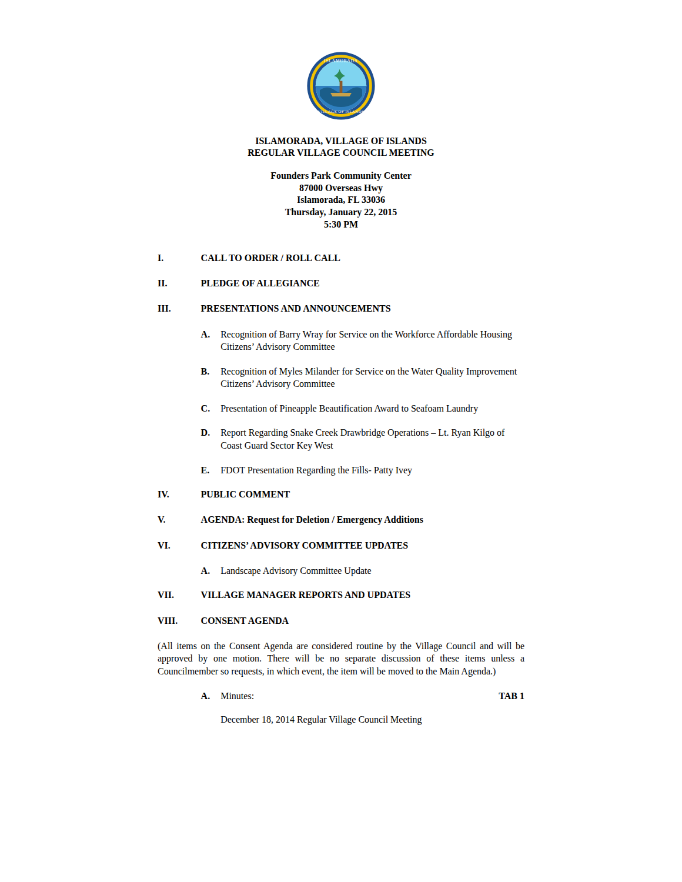ISLAMORADA VILLAGE OF ISLANDS
ISLAMORADA, VILLAGE OF ISLANDS
REGULAR VILLAGE COUNCIL MEETING
Founders Park Community Center
87000 Overseas Hwy
Islamorada, FL 33036
Thursday, January 22, 2015
5:30 PM
I.
CALL TO ORDER / ROLL CALL
II.
PLEDGE OF ALLEGIANCE
III.
PRESENTATIONS AND ANNOUNCEMENTS
A.
Recognition of Barry Wray for Service on the Workforce Affordable Housing Citizens’ Advisory Committee
B.
Recognition of Myles Milander for Service on the Water Quality Improvement Citizens’ Advisory Committee
C.
Presentation of Pineapple Beautification Award to Seafoam Laundry
D.
Report Regarding Snake Creek Drawbridge Operations – Lt. Ryan Kilgo of Coast Guard Sector Key West
E.
FDOT Presentation Regarding the Fills- Patty Ivey
IV.
PUBLIC COMMENT
V.
AGENDA: Request for Deletion / Emergency Additions
VI.
CITIZENS’ ADVISORY COMMITTEE UPDATES
A.
Landscape Advisory Committee Update
VII.
VILLAGE MANAGER REPORTS AND UPDATES
VIII.
CONSENT AGENDA
(All items on the Consent Agenda are considered routine by the Village Council and will be approved by one motion. There will be no separate discussion of these items unless a Councilmember so requests, in which event, the item will be moved to the Main Agenda.)
A.
Minutes:
TAB 1
December 18, 2014 Regular Village Council Meeting